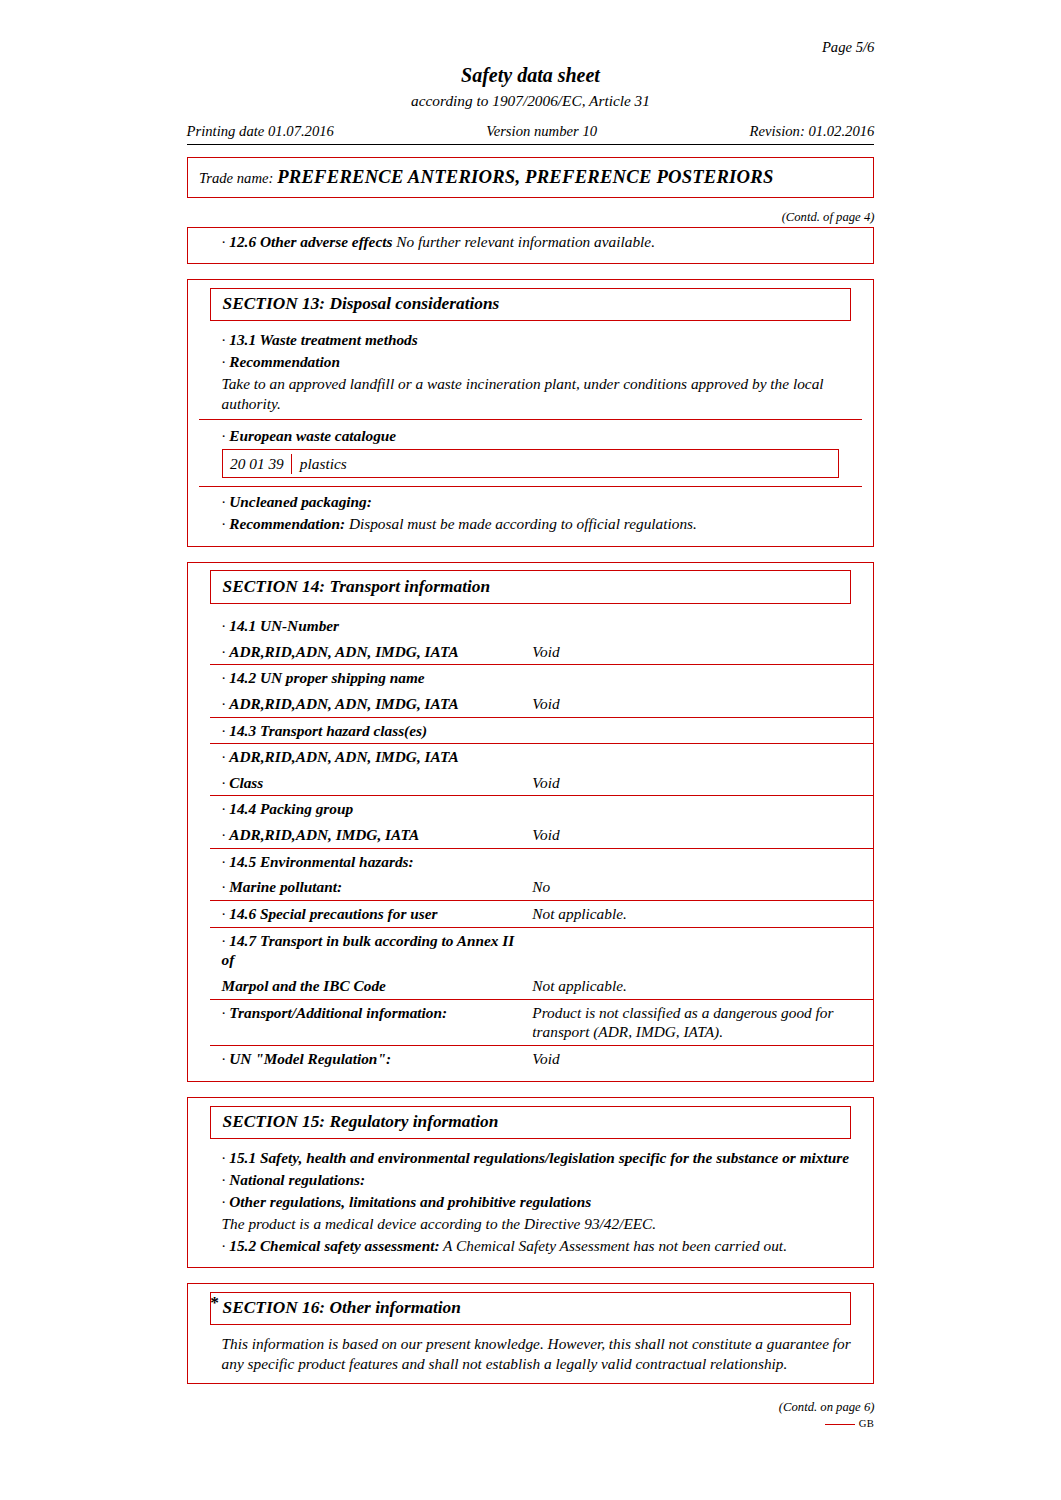Page 5/6
Safety data sheet
according to 1907/2006/EC, Article 31
Printing date 01.07.2016 Version number 10 Revision: 01.02.2016
Trade name: PREFERENCE ANTERIORS, PREFERENCE POSTERIORS
(Contd. of page 4)
· 12.6 Other adverse effects No further relevant information available.
SECTION 13: Disposal considerations
· 13.1 Waste treatment methods
· Recommendation
Take to an approved landfill or a waste incineration plant, under conditions approved by the local authority.
· European waste catalogue
20 01 39plastics
· Uncleaned packaging:
· Recommendation: Disposal must be made according to official regulations.
SECTION 14: Transport information
| · 14.1 UN-Number | |
| · ADR,RID,ADN, ADN, IMDG, IATA | Void |
| · 14.2 UN proper shipping name | |
| · ADR,RID,ADN, ADN, IMDG, IATA | Void |
| · 14.3 Transport hazard class(es) | |
| · ADR,RID,ADN, ADN, IMDG, IATA | |
| · Class | Void |
| · 14.4 Packing group | |
| · ADR,RID,ADN, IMDG, IATA | Void |
| · 14.5 Environmental hazards: | |
| · Marine pollutant: | No |
| · 14.6 Special precautions for user | Not applicable. |
| · 14.7 Transport in bulk according to Annex II of | |
| Marpol and the IBC Code | Not applicable. |
| · Transport/Additional information: | Product is not classified as a dangerous good for transport (ADR, IMDG, IATA). |
| · UN "Model Regulation": | Void |
SECTION 15: Regulatory information
· 15.1 Safety, health and environmental regulations/legislation specific for the substance or mixture
· National regulations:
· Other regulations, limitations and prohibitive regulations
The product is a medical device according to the Directive 93/42/EEC.
· 15.2 Chemical safety assessment: A Chemical Safety Assessment has not been carried out.
*
SECTION 16: Other information
This information is based on our present knowledge. However, this shall not constitute a guarantee for any specific product features and shall not establish a legally valid contractual relationship.
(Contd. on page 6)
GB